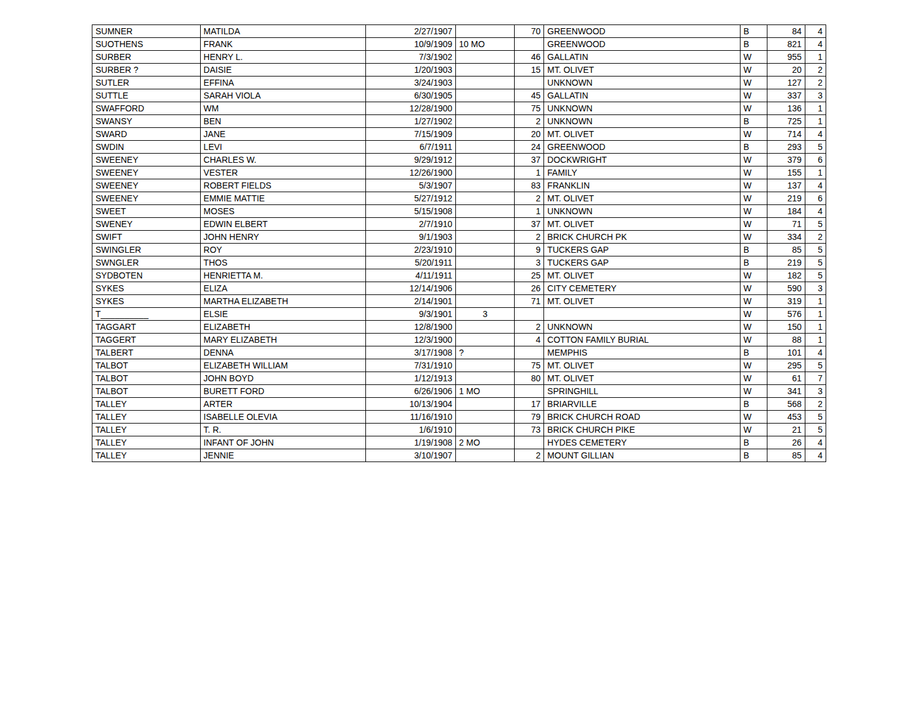| SUMNER | MATILDA | 2/27/1907 | | 70 | GREENWOOD | B | 84 | 4 |
| SUOTHENS | FRANK | 10/9/1909 | 10 MO | | GREENWOOD | B | 821 | 4 |
| SURBER | HENRY L. | 7/3/1902 | | 46 | GALLATIN | W | 955 | 1 |
| SURBER ? | DAISIE | 1/20/1903 | | 15 | MT. OLIVET | W | 20 | 2 |
| SUTLER | EFFINA | 3/24/1903 | | | UNKNOWN | W | 127 | 2 |
| SUTTLE | SARAH VIOLA | 6/30/1905 | | 45 | GALLATIN | W | 337 | 3 |
| SWAFFORD | WM | 12/28/1900 | | 75 | UNKNOWN | W | 136 | 1 |
| SWANSY | BEN | 1/27/1902 | | 2 | UNKNOWN | B | 725 | 1 |
| SWARD | JANE | 7/15/1909 | | 20 | MT. OLIVET | W | 714 | 4 |
| SWDIN | LEVI | 6/7/1911 | | 24 | GREENWOOD | B | 293 | 5 |
| SWEENEY | CHARLES W. | 9/29/1912 | | 37 | DOCKWRIGHT | W | 379 | 6 |
| SWEENEY | VESTER | 12/26/1900 | | 1 | FAMILY | W | 155 | 1 |
| SWEENEY | ROBERT FIELDS | 5/3/1907 | | 83 | FRANKLIN | W | 137 | 4 |
| SWEENEY | EMMIE MATTIE | 5/27/1912 | | 2 | MT. OLIVET | W | 219 | 6 |
| SWEET | MOSES | 5/15/1908 | | 1 | UNKNOWN | W | 184 | 4 |
| SWENEY | EDWIN ELBERT | 2/7/1910 | | 37 | MT. OLIVET | W | 71 | 5 |
| SWIFT | JOHN HENRY | 9/1/1903 | | 2 | BRICK CHURCH PK | W | 334 | 2 |
| SWINGLER | ROY | 2/23/1910 | | 9 | TUCKERS GAP | B | 85 | 5 |
| SWNGLER | THOS | 5/20/1911 | | 3 | TUCKERS GAP | B | 219 | 5 |
| SYDBOTEN | HENRIETTA M. | 4/11/1911 | | 25 | MT. OLIVET | W | 182 | 5 |
| SYKES | ELIZA | 12/14/1906 | | 26 | CITY CEMETERY | W | 590 | 3 |
| SYKES | MARTHA ELIZABETH | 2/14/1901 | | 71 | MT. OLIVET | W | 319 | 1 |
| T__________ | ELSIE | 9/3/1901 | 3 | | | W | 576 | 1 |
| TAGGART | ELIZABETH | 12/8/1900 | | 2 | UNKNOWN | W | 150 | 1 |
| TAGGERT | MARY ELIZABETH | 12/3/1900 | | 4 | COTTON FAMILY BURIAL | W | 88 | 1 |
| TALBERT | DENNA | 3/17/1908 | ? | | MEMPHIS | B | 101 | 4 |
| TALBOT | ELIZABETH WILLIAM | 7/31/1910 | | 75 | MT. OLIVET | W | 295 | 5 |
| TALBOT | JOHN BOYD | 1/12/1913 | | 80 | MT. OLIVET | W | 61 | 7 |
| TALBOT | BURETT FORD | 6/26/1906 | 1 MO | | SPRINGHILL | W | 341 | 3 |
| TALLEY | ARTER | 10/13/1904 | | 17 | BRIARVILLE | B | 568 | 2 |
| TALLEY | ISABELLE OLEVIA | 11/16/1910 | | 79 | BRICK CHURCH ROAD | W | 453 | 5 |
| TALLEY | T. R. | 1/6/1910 | | 73 | BRICK CHURCH PIKE | W | 21 | 5 |
| TALLEY | INFANT OF JOHN | 1/19/1908 | 2 MO | | HYDES CEMETERY | B | 26 | 4 |
| TALLEY | JENNIE | 3/10/1907 | | 2 | MOUNT GILLIAN | B | 85 | 4 |